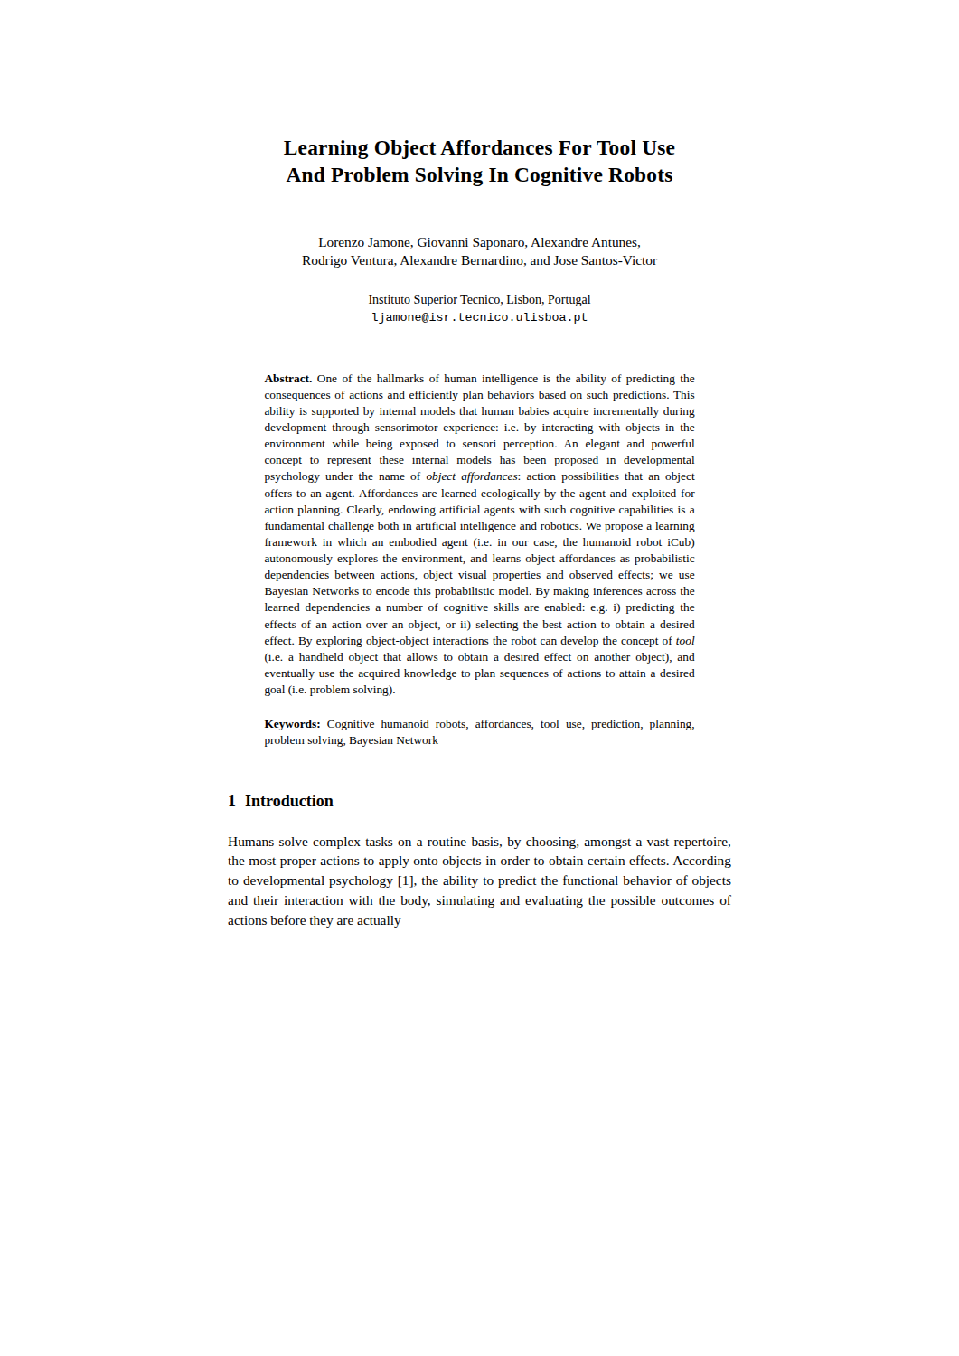Learning Object Affordances For Tool Use
And Problem Solving In Cognitive Robots
Lorenzo Jamone, Giovanni Saponaro, Alexandre Antunes,
Rodrigo Ventura, Alexandre Bernardino, and Jose Santos-Victor
Instituto Superior Tecnico, Lisbon, Portugal
ljamone@isr.tecnico.ulisboa.pt
Abstract. One of the hallmarks of human intelligence is the ability of predicting the consequences of actions and efficiently plan behaviors based on such predictions. This ability is supported by internal models that human babies acquire incrementally during development through sensorimotor experience: i.e. by interacting with objects in the environment while being exposed to sensori perception. An elegant and powerful concept to represent these internal models has been proposed in developmental psychology under the name of object affordances: action possibilities that an object offers to an agent. Affordances are learned ecologically by the agent and exploited for action planning. Clearly, endowing artificial agents with such cognitive capabilities is a fundamental challenge both in artificial intelligence and robotics. We propose a learning framework in which an embodied agent (i.e. in our case, the humanoid robot iCub) autonomously explores the environment, and learns object affordances as probabilistic dependencies between actions, object visual properties and observed effects; we use Bayesian Networks to encode this probabilistic model. By making inferences across the learned dependencies a number of cognitive skills are enabled: e.g. i) predicting the effects of an action over an object, or ii) selecting the best action to obtain a desired effect. By exploring object-object interactions the robot can develop the concept of tool (i.e. a handheld object that allows to obtain a desired effect on another object), and eventually use the acquired knowledge to plan sequences of actions to attain a desired goal (i.e. problem solving).
Keywords: Cognitive humanoid robots, affordances, tool use, prediction, planning, problem solving, Bayesian Network
1 Introduction
Humans solve complex tasks on a routine basis, by choosing, amongst a vast repertoire, the most proper actions to apply onto objects in order to obtain certain effects. According to developmental psychology [1], the ability to predict the functional behavior of objects and their interaction with the body, simulating and evaluating the possible outcomes of actions before they are actually